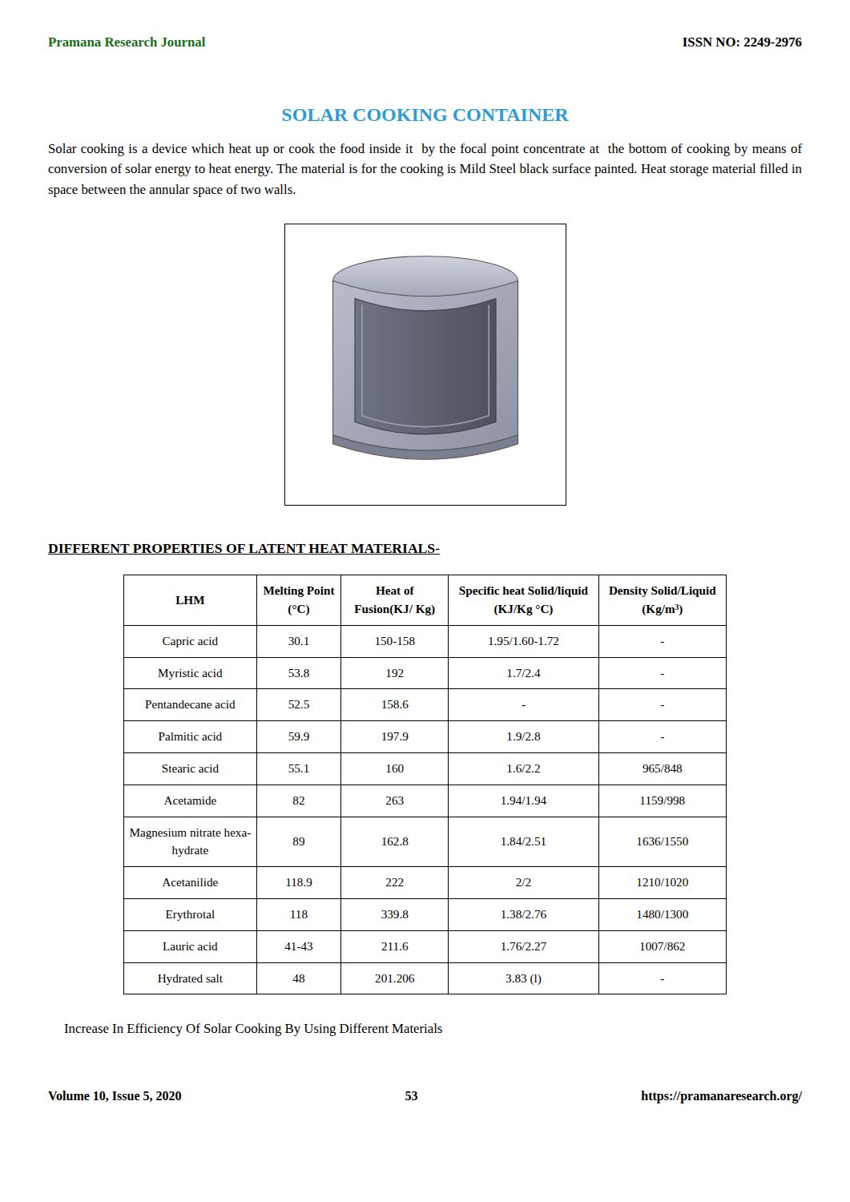Pramana Research Journal ISSN NO: 2249-2976
SOLAR COOKING CONTAINER
Solar cooking is a device which heat up or cook the food inside it by the focal point concentrate at the bottom of cooking by means of conversion of solar energy to heat energy. The material is for the cooking is Mild Steel black surface painted. Heat storage material filled in space between the annular space of two walls.
DIFFERENT PROPERTIES OF LATENT HEAT MATERIALS-
| LHM | Melting Point (°C) | Heat of Fusion(KJ/ Kg) | Specific heat Solid/liquid (KJ/Kg °C) | Density Solid/Liquid (Kg/m³) |
| --- | --- | --- | --- | --- |
| Capric acid | 30.1 | 150-158 | 1.95/1.60-1.72 | - |
| Myristic acid | 53.8 | 192 | 1.7/2.4 | - |
| Pentandecane acid | 52.5 | 158.6 | - | - |
| Palmitic acid | 59.9 | 197.9 | 1.9/2.8 | - |
| Stearic acid | 55.1 | 160 | 1.6/2.2 | 965/848 |
| Acetamide | 82 | 263 | 1.94/1.94 | 1159/998 |
| Magnesium nitrate hexa-hydrate | 89 | 162.8 | 1.84/2.51 | 1636/1550 |
| Acetanilide | 118.9 | 222 | 2/2 | 1210/1020 |
| Erythrotal | 118 | 339.8 | 1.38/2.76 | 1480/1300 |
| Lauric acid | 41-43 | 211.6 | 1.76/2.27 | 1007/862 |
| Hydrated salt | 48 | 201.206 | 3.83 (l) | - |
Increase In Efficiency Of Solar Cooking By Using Different Materials
Volume 10, Issue 5, 2020 53 https://pramanaresearch.org/